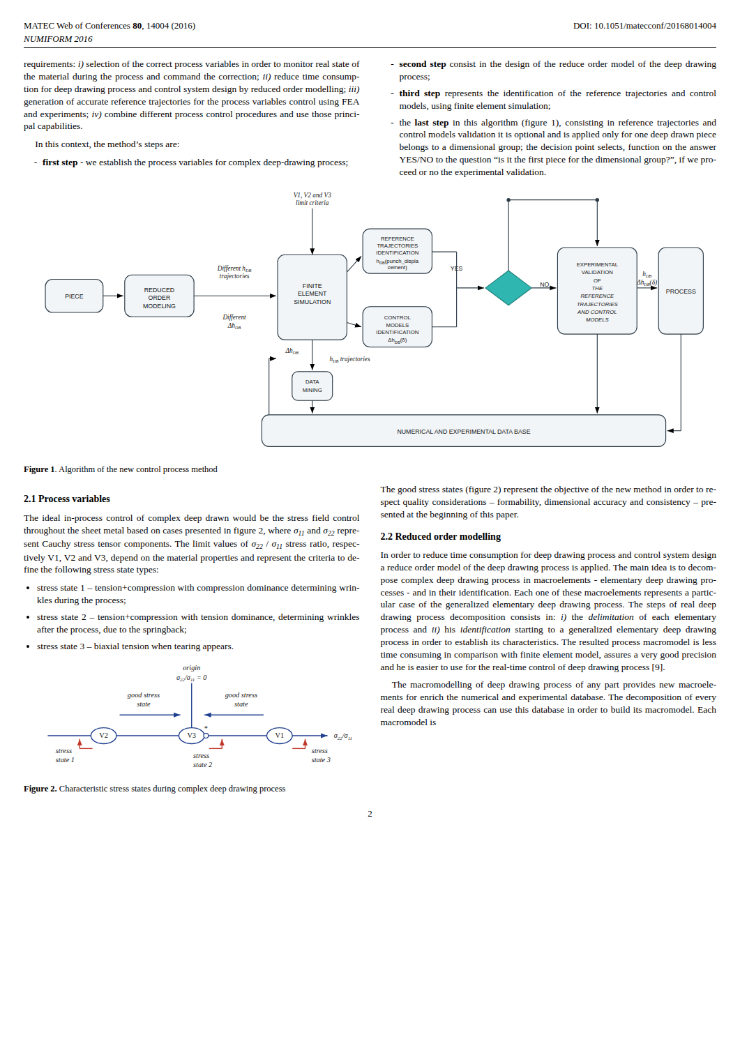MATEC Web of Conferences 80, 14004 (2016)
DOI: 10.1051/matecconf/20168014004
NUMIFORM 2016
requirements: i) selection of the correct process variables in order to monitor real state of the material during the process and command the correction; ii) reduce time consumption for deep drawing process and control system design by reduced order modelling; iii) generation of accurate reference trajectories for the process variables control using FEA and experiments; iv) combine different process control procedures and use those principal capabilities.
In this context, the method’s steps are:
first step - we establish the process variables for complex deep-drawing process;
second step consist in the design of the reduce order model of the deep drawing process;
third step represents the identification of the reference trajectories and control models, using finite element simulation;
the last step in this algorithm (figure 1), consisting in reference trajectories and control models validation it is optional and is applied only for one deep drawn piece belongs to a dimensional group; the decision point selects, function on the answer YES/NO to the question “is it the first piece for the dimensional group?”, if we proceed or no the experimental validation.
V1, V2 and V3 limit criteria PIECE REDUCED ORDER MODELING FINITE ELEMENT SIMULATION REFERENCE TRAJECTORIES IDENTIFICATION hDB(punch_displa cement) CONTROL MODELS IDENTIFICATION ΔhDB(δ) YES NO EXPERIMENTAL VALIDATION OF THE REFERENCE TRAJECTORIES AND CONTROL MODELS PROCESS DATA MINING NUMERICAL AND EXPERIMENTAL DATA BASE Different hDB trajectories Different ΔhDB hDB ΔhDB(δ) ΔhDB hDB trajectories
Figure 1. Algorithm of the new control process method
2.1 Process variables
The ideal in-process control of complex deep drawn would be the stress field control throughout the sheet metal based on cases presented in figure 2, where σ11 and σ22 represent Cauchy stress tensor components. The limit values of σ22 / σ11 stress ratio, respectively V1, V2 and V3, depend on the material properties and represent the criteria to define the following stress state types:
stress state 1 – tension+compression with compression dominance determining wrinkles during the process;
stress state 2 – tension+compression with tension dominance, determining wrinkles after the process, due to the springback;
stress state 3 – biaxial tension when tearing appears.
origin σ22/σ11 = 0 good stress state good stress state σ22/σ11 V2 V3 V1 * stress state 1 stress state 2 stress state 3
Figure 2. Characteristic stress states during complex deep drawing process
The good stress states (figure 2) represent the objective of the new method in order to respect quality considerations – formability, dimensional accuracy and consistency – presented at the beginning of this paper.
2.2 Reduced order modelling
In order to reduce time consumption for deep drawing process and control system design a reduce order model of the deep drawing process is applied. The main idea is to decompose complex deep drawing process in macroelements - elementary deep drawing processes - and in their identification. Each one of these macroelements represents a particular case of the generalized elementary deep drawing process. The steps of real deep drawing process decomposition consists in: i) the delimitation of each elementary process and ii) his identification starting to a generalized elementary deep drawing process in order to establish its characteristics. The resulted process macromodel is less time consuming in comparison with finite element model, assures a very good precision and he is easier to use for the real-time control of deep drawing process [9].
The macromodelling of deep drawing process of any part provides new macroelements for enrich the numerical and experimental database. The decomposition of every real deep drawing process can use this database in order to build its macromodel. Each macromodel is
2